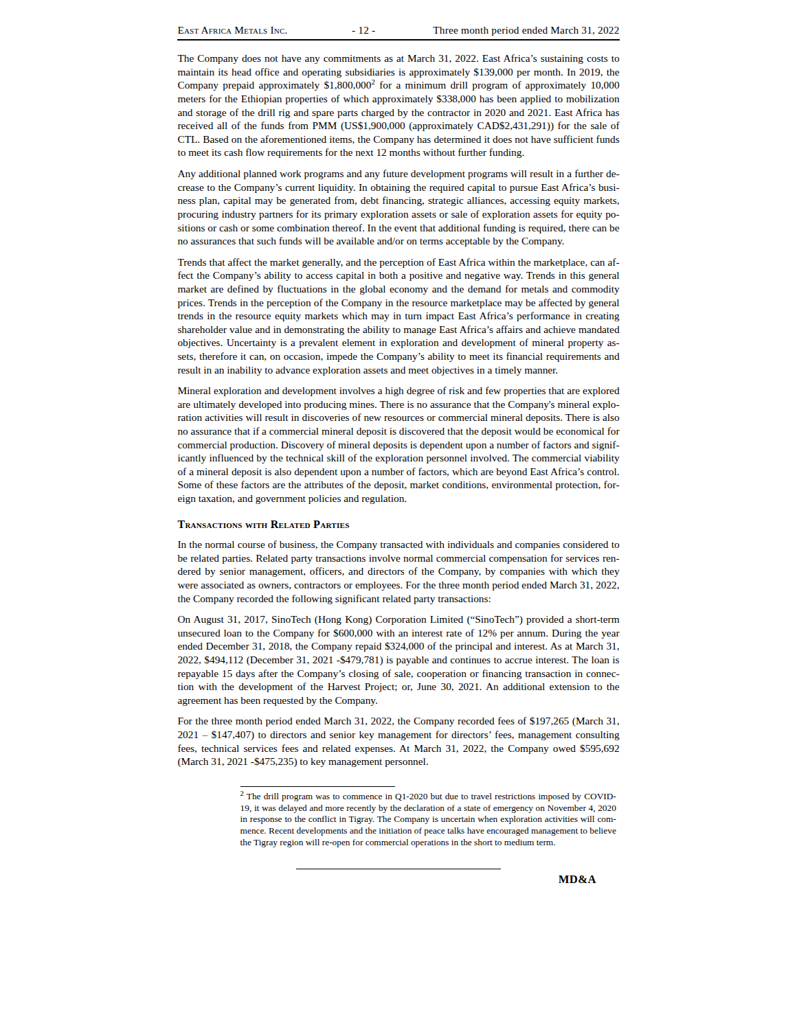East Africa Metals Inc.
- 12 -
Three month period ended March 31, 2022
The Company does not have any commitments as at March 31, 2022. East Africa’s sustaining costs to maintain its head office and operating subsidiaries is approximately $139,000 per month. In 2019, the Company prepaid approximately $1,800,0002 for a minimum drill program of approximately 10,000 meters for the Ethiopian properties of which approximately $338,000 has been applied to mobilization and storage of the drill rig and spare parts charged by the contractor in 2020 and 2021. East Africa has received all of the funds from PMM (US$1,900,000 (approximately CAD$2,431,291)) for the sale of CTL. Based on the aforementioned items, the Company has determined it does not have sufficient funds to meet its cash flow requirements for the next 12 months without further funding.
Any additional planned work programs and any future development programs will result in a further decrease to the Company’s current liquidity. In obtaining the required capital to pursue East Africa’s business plan, capital may be generated from, debt financing, strategic alliances, accessing equity markets, procuring industry partners for its primary exploration assets or sale of exploration assets for equity positions or cash or some combination thereof. In the event that additional funding is required, there can be no assurances that such funds will be available and/or on terms acceptable by the Company.
Trends that affect the market generally, and the perception of East Africa within the marketplace, can affect the Company’s ability to access capital in both a positive and negative way. Trends in this general market are defined by fluctuations in the global economy and the demand for metals and commodity prices. Trends in the perception of the Company in the resource marketplace may be affected by general trends in the resource equity markets which may in turn impact East Africa’s performance in creating shareholder value and in demonstrating the ability to manage East Africa’s affairs and achieve mandated objectives. Uncertainty is a prevalent element in exploration and development of mineral property assets, therefore it can, on occasion, impede the Company’s ability to meet its financial requirements and result in an inability to advance exploration assets and meet objectives in a timely manner.
Mineral exploration and development involves a high degree of risk and few properties that are explored are ultimately developed into producing mines. There is no assurance that the Company's mineral exploration activities will result in discoveries of new resources or commercial mineral deposits. There is also no assurance that if a commercial mineral deposit is discovered that the deposit would be economical for commercial production. Discovery of mineral deposits is dependent upon a number of factors and significantly influenced by the technical skill of the exploration personnel involved. The commercial viability of a mineral deposit is also dependent upon a number of factors, which are beyond East Africa’s control. Some of these factors are the attributes of the deposit, market conditions, environmental protection, foreign taxation, and government policies and regulation.
Transactions with Related Parties
In the normal course of business, the Company transacted with individuals and companies considered to be related parties. Related party transactions involve normal commercial compensation for services rendered by senior management, officers, and directors of the Company, by companies with which they were associated as owners, contractors or employees. For the three month period ended March 31, 2022, the Company recorded the following significant related party transactions:
On August 31, 2017, SinoTech (Hong Kong) Corporation Limited (“SinoTech”) provided a short-term unsecured loan to the Company for $600,000 with an interest rate of 12% per annum. During the year ended December 31, 2018, the Company repaid $324,000 of the principal and interest. As at March 31, 2022, $494,112 (December 31, 2021 -$479,781) is payable and continues to accrue interest. The loan is repayable 15 days after the Company’s closing of sale, cooperation or financing transaction in connection with the development of the Harvest Project; or, June 30, 2021. An additional extension to the agreement has been requested by the Company.
For the three month period ended March 31, 2022, the Company recorded fees of $197,265 (March 31, 2021 – $147,407) to directors and senior key management for directors’ fees, management consulting fees, technical services fees and related expenses. At March 31, 2022, the Company owed $595,692 (March 31, 2021 -$475,235) to key management personnel.
2 The drill program was to commence in Q1-2020 but due to travel restrictions imposed by COVID-19, it was delayed and more recently by the declaration of a state of emergency on November 4, 2020 in response to the conflict in Tigray. The Company is uncertain when exploration activities will commence. Recent developments and the initiation of peace talks have encouraged management to believe the Tigray region will re-open for commercial operations in the short to medium term.
MD&A